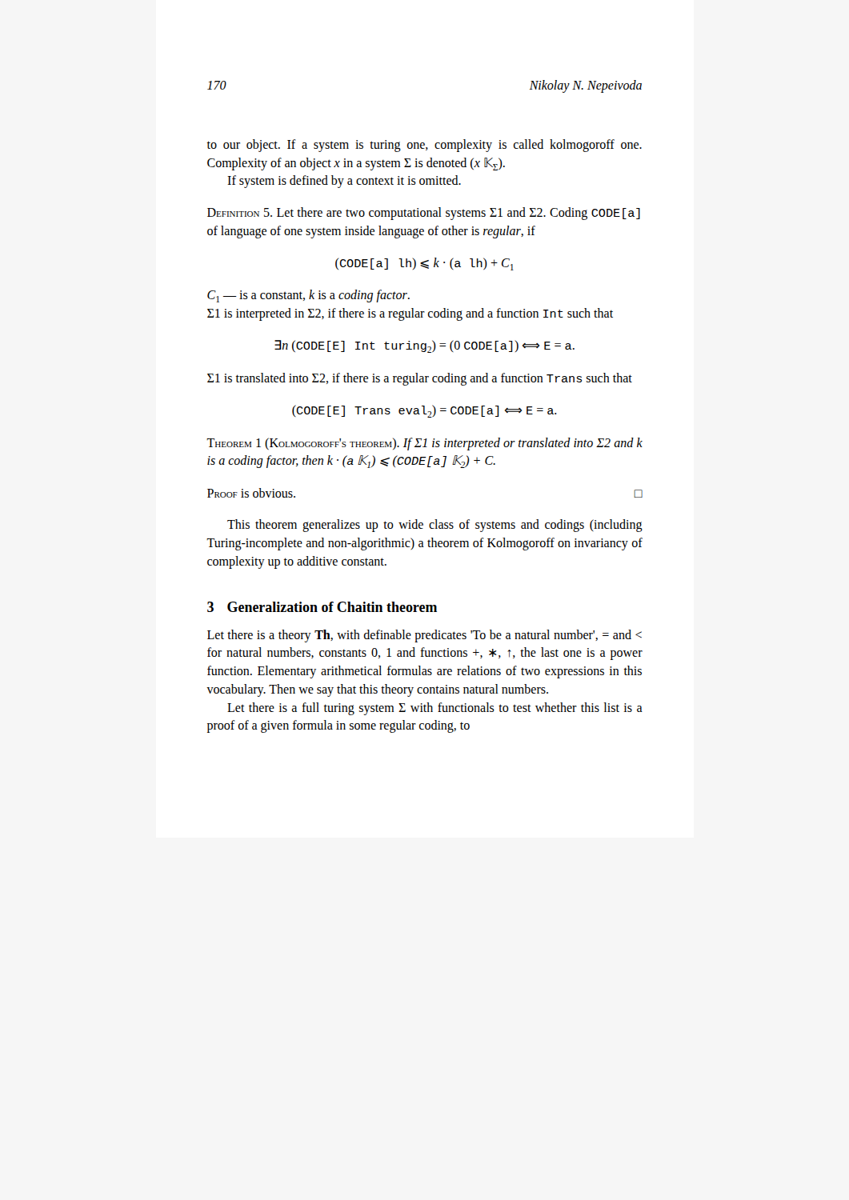170 Nikolay N. Nepeivoda
to our object. If a system is turing one, complexity is called kolmogoroff one. Complexity of an object x in a system Σ is denoted (x 𝕂Σ).
If system is defined by a context it is omitted.
Definition 5. Let there are two computational systems Σ1 and Σ2. Coding CODE[a] of language of one system inside language of other is regular, if
(CODE[a] lh) ⩽ k · (a lh) + C1
C1 — is a constant, k is a coding factor.
Σ1 is interpreted in Σ2, if there is a regular coding and a function Int such that
∃n (CODE[E] Int turing2) = (0 CODE[a]) ⟺ E = a.
Σ1 is translated into Σ2, if there is a regular coding and a function Trans such that
(CODE[E] Trans eval2) = CODE[a] ⟺ E = a.
Theorem 1 (Kolmogoroff's theorem). If Σ1 is interpreted or translated into Σ2 and k is a coding factor, then k · (a 𝕂1) ⩽ (CODE[a] 𝕂2) + C.
Proof is obvious. □
This theorem generalizes up to wide class of systems and codings (including Turing-incomplete and non-algorithmic) a theorem of Kolmogoroff on invariancy of complexity up to additive constant.
3 Generalization of Chaitin theorem
Let there is a theory Th, with definable predicates 'To be a natural number', = and < for natural numbers, constants 0, 1 and functions +, ∗, ↑, the last one is a power function. Elementary arithmetical formulas are relations of two expressions in this vocabulary. Then we say that this theory contains natural numbers.
Let there is a full turing system Σ with functionals to test whether this list is a proof of a given formula in some regular coding, to